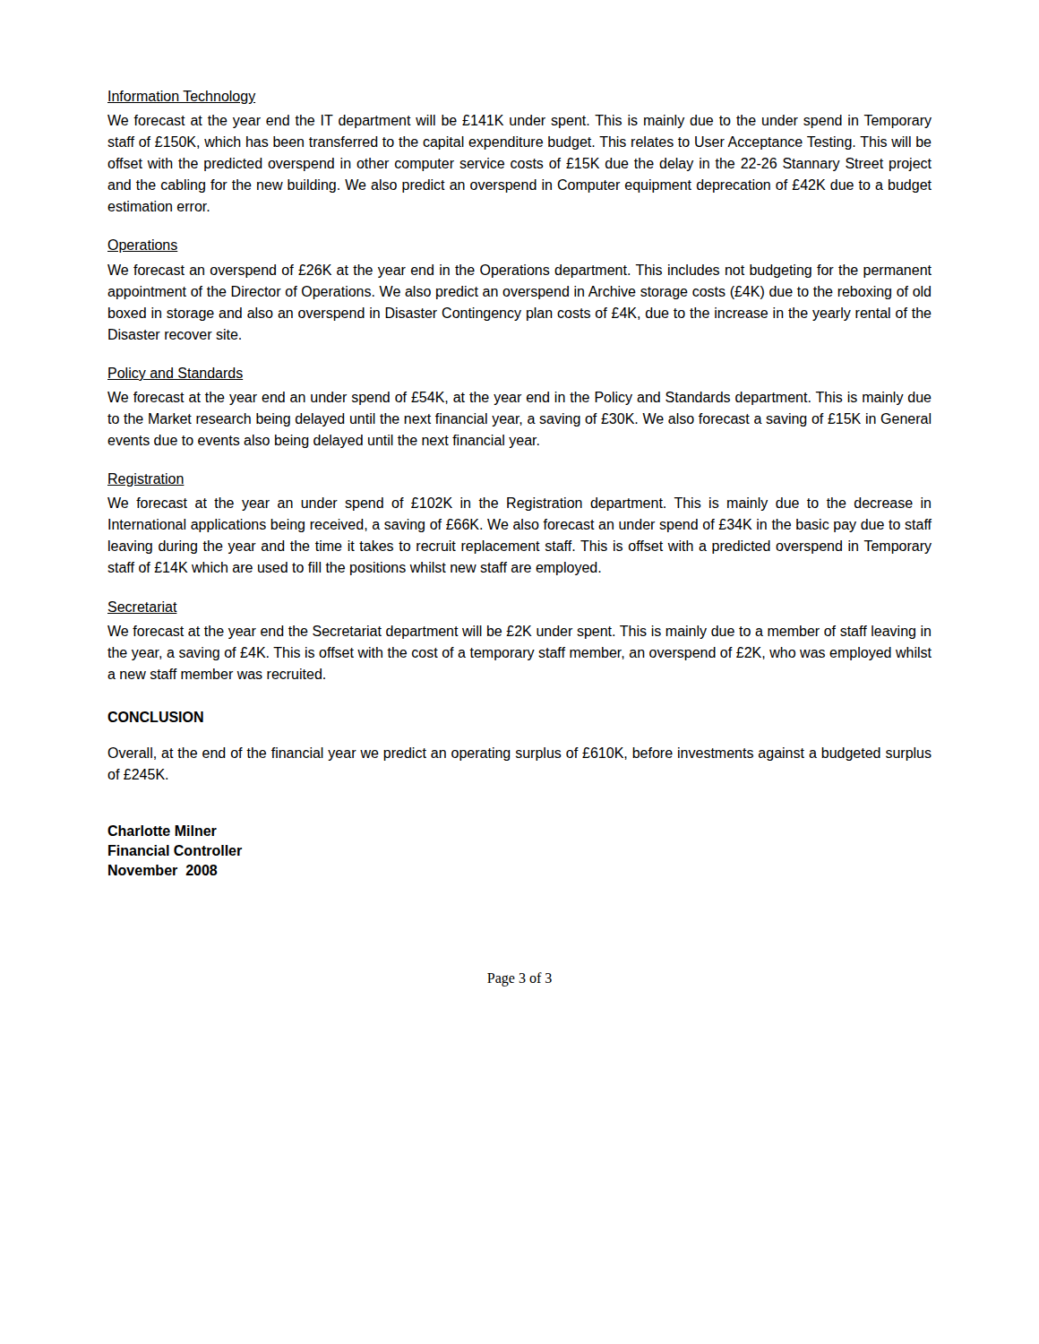Information Technology
We forecast at the year end the IT department will be £141K under spent. This is mainly due to the under spend in Temporary staff of £150K, which has been transferred to the capital expenditure budget. This relates to User Acceptance Testing. This will be offset with the predicted overspend in other computer service costs of £15K due the delay in the 22-26 Stannary Street project and the cabling for the new building. We also predict an overspend in Computer equipment deprecation of £42K due to a budget estimation error.
Operations
We forecast an overspend of £26K at the year end in the Operations department. This includes not budgeting for the permanent appointment of the Director of Operations. We also predict an overspend in Archive storage costs (£4K) due to the reboxing of old boxed in storage and also an overspend in Disaster Contingency plan costs of £4K, due to the increase in the yearly rental of the Disaster recover site.
Policy and Standards
We forecast at the year end an under spend of £54K, at the year end in the Policy and Standards department. This is mainly due to the Market research being delayed until the next financial year, a saving of £30K. We also forecast a saving of £15K in General events due to events also being delayed until the next financial year.
Registration
We forecast at the year an under spend of £102K in the Registration department. This is mainly due to the decrease in International applications being received, a saving of £66K. We also forecast an under spend of £34K in the basic pay due to staff leaving during the year and the time it takes to recruit replacement staff. This is offset with a predicted overspend in Temporary staff of £14K which are used to fill the positions whilst new staff are employed.
Secretariat
We forecast at the year end the Secretariat department will be £2K under spent. This is mainly due to a member of staff leaving in the year, a saving of £4K. This is offset with the cost of a temporary staff member, an overspend of £2K, who was employed whilst a new staff member was recruited.
CONCLUSION
Overall, at the end of the financial year we predict an operating surplus of £610K, before investments against a budgeted surplus of £245K.
Charlotte Milner
Financial Controller
November 2008
Page 3 of 3